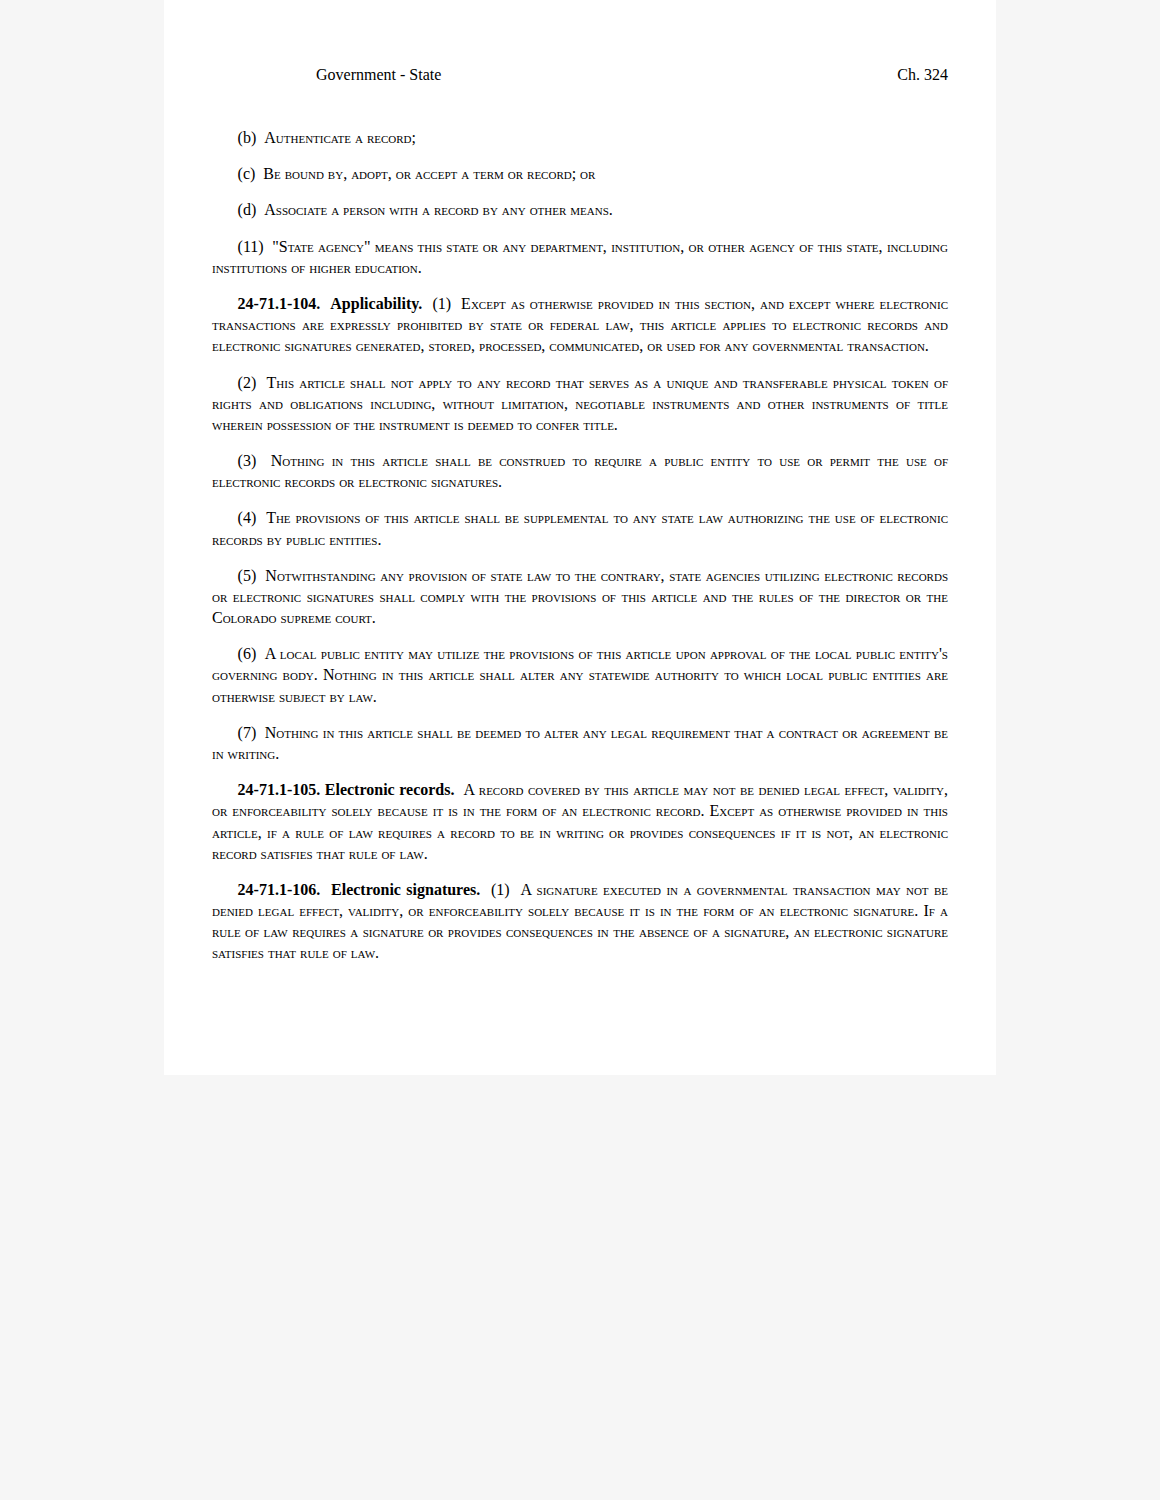Government - State Ch. 324
(b) Authenticate a record;
(c) Be bound by, adopt, or accept a term or record; or
(d) Associate a person with a record by any other means.
(11) "State agency" means this state or any department, institution, or other agency of this state, including institutions of higher education.
24-71.1-104. Applicability. (1) Except as otherwise provided in this section, and except where electronic transactions are expressly prohibited by state or federal law, this article applies to electronic records and electronic signatures generated, stored, processed, communicated, or used for any governmental transaction.
(2) This article shall not apply to any record that serves as a unique and transferable physical token of rights and obligations including, without limitation, negotiable instruments and other instruments of title wherein possession of the instrument is deemed to confer title.
(3) Nothing in this article shall be construed to require a public entity to use or permit the use of electronic records or electronic signatures.
(4) The provisions of this article shall be supplemental to any state law authorizing the use of electronic records by public entities.
(5) Notwithstanding any provision of state law to the contrary, state agencies utilizing electronic records or electronic signatures shall comply with the provisions of this article and the rules of the director or the Colorado supreme court.
(6) A local public entity may utilize the provisions of this article upon approval of the local public entity's governing body. Nothing in this article shall alter any statewide authority to which local public entities are otherwise subject by law.
(7) Nothing in this article shall be deemed to alter any legal requirement that a contract or agreement be in writing.
24-71.1-105. Electronic records. A record covered by this article may not be denied legal effect, validity, or enforceability solely because it is in the form of an electronic record. Except as otherwise provided in this article, if a rule of law requires a record to be in writing or provides consequences if it is not, an electronic record satisfies that rule of law.
24-71.1-106. Electronic signatures. (1) A signature executed in a governmental transaction may not be denied legal effect, validity, or enforceability solely because it is in the form of an electronic signature. If a rule of law requires a signature or provides consequences in the absence of a signature, an electronic signature satisfies that rule of law.